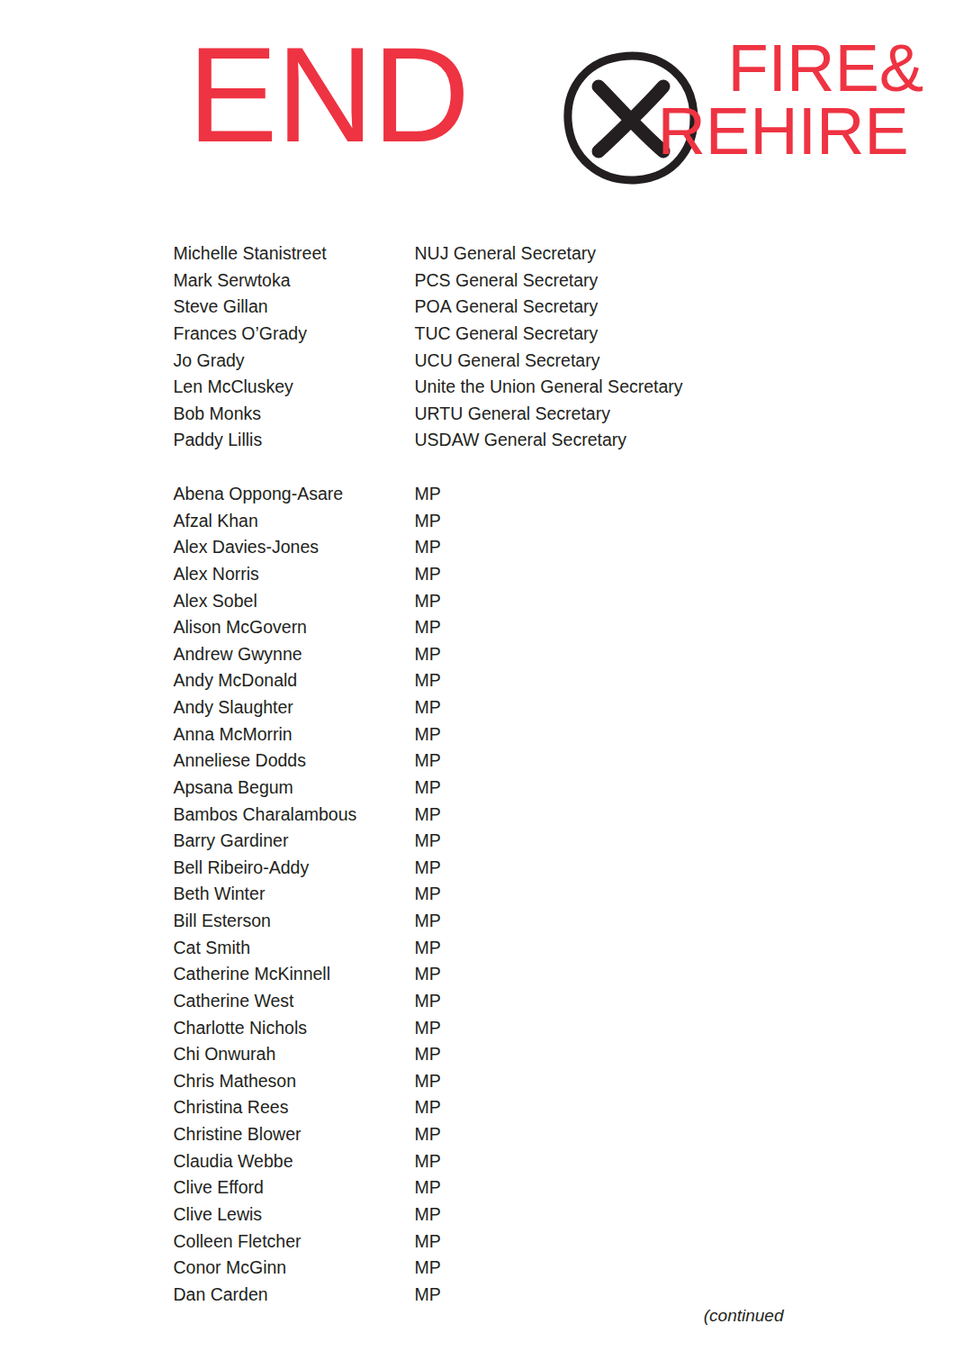END
FIRE& REHIRE
Michelle Stanistreet NUJ General Secretary
Mark Serwtoka PCS General Secretary
Steve Gillan POA General Secretary
Frances O’Grady TUC General Secretary
Jo Grady UCU General Secretary
Len McCluskey Unite the Union General Secretary
Bob Monks URTU General Secretary
Paddy Lillis USDAW General Secretary
Abena Oppong-Asare MP
Afzal Khan MP
Alex Davies-Jones MP
Alex Norris MP
Alex Sobel MP
Alison McGovern MP
Andrew Gwynne MP
Andy McDonald MP
Andy Slaughter MP
Anna McMorrin MP
Anneliese Dodds MP
Apsana Begum MP
Bambos Charalambous MP
Barry Gardiner MP
Bell Ribeiro-Addy MP
Beth Winter MP
Bill Esterson MP
Cat Smith MP
Catherine McKinnell MP
Catherine West MP
Charlotte Nichols MP
Chi Onwurah MP
Chris Matheson MP
Christina Rees MP
Christine Blower MP
Claudia Webbe MP
Clive Efford MP
Clive Lewis MP
Colleen Fletcher MP
Conor McGinn MP
Dan Carden MP
(continued